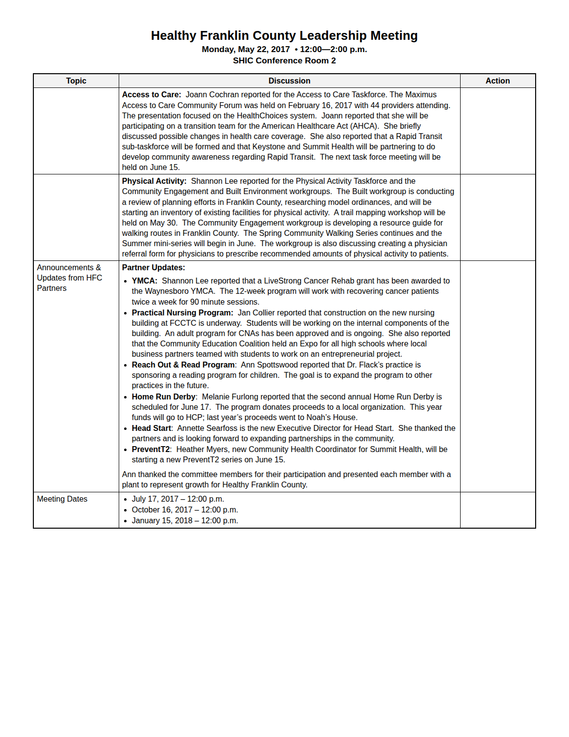Healthy Franklin County Leadership Meeting
Monday, May 22, 2017 • 12:00—2:00 p.m.
SHIC Conference Room 2
| Topic | Discussion | Action |
| --- | --- | --- |
| | Access to Care: Joann Cochran reported for the Access to Care Taskforce. The Maximus Access to Care Community Forum was held on February 16, 2017 with 44 providers attending. The presentation focused on the HealthChoices system. Joann reported that she will be participating on a transition team for the American Healthcare Act (AHCA). She briefly discussed possible changes in health care coverage. She also reported that a Rapid Transit sub-taskforce will be formed and that Keystone and Summit Health will be partnering to do develop community awareness regarding Rapid Transit. The next task force meeting will be held on June 15. | |
| | Physical Activity: Shannon Lee reported for the Physical Activity Taskforce and the Community Engagement and Built Environment workgroups. The Built workgroup is conducting a review of planning efforts in Franklin County, researching model ordinances, and will be starting an inventory of existing facilities for physical activity. A trail mapping workshop will be held on May 30. The Community Engagement workgroup is developing a resource guide for walking routes in Franklin County. The Spring Community Walking Series continues and the Summer mini-series will begin in June. The workgroup is also discussing creating a physician referral form for physicians to prescribe recommended amounts of physical activity to patients. | |
| Announcements & Updates from HFC Partners | Partner Updates: YMCA: Shannon Lee reported that a LiveStrong Cancer Rehab grant has been awarded to the Waynesboro YMCA. The 12-week program will work with recovering cancer patients twice a week for 90 minute sessions. Practical Nursing Program: Jan Collier reported that construction on the new nursing building at FCCTC is underway. Students will be working on the internal components of the building. An adult program for CNAs has been approved and is ongoing. She also reported that the Community Education Coalition held an Expo for all high schools where local business partners teamed with students to work on an entrepreneurial project. Reach Out & Read Program : Ann Spottswood reported that Dr. Flack’s practice is sponsoring a reading program for children. The goal is to expand the program to other practices in the future. Home Run Derby : Melanie Furlong reported that the second annual Home Run Derby is scheduled for June 17. The program donates proceeds to a local organization. This year funds will go to HCP; last year’s proceeds went to Noah’s House. Head Start : Annette Searfoss is the new Executive Director for Head Start. She thanked the partners and is looking forward to expanding partnerships in the community. PreventT2 : Heather Myers, new Community Health Coordinator for Summit Health, will be starting a new PreventT2 series on June 15. Ann thanked the committee members for their participation and presented each member with a plant to represent growth for Healthy Franklin County. | |
| Meeting Dates | July 17, 2017 – 12:00 p.m. October 16, 2017 – 12:00 p.m. January 15, 2018 – 12:00 p.m. | |